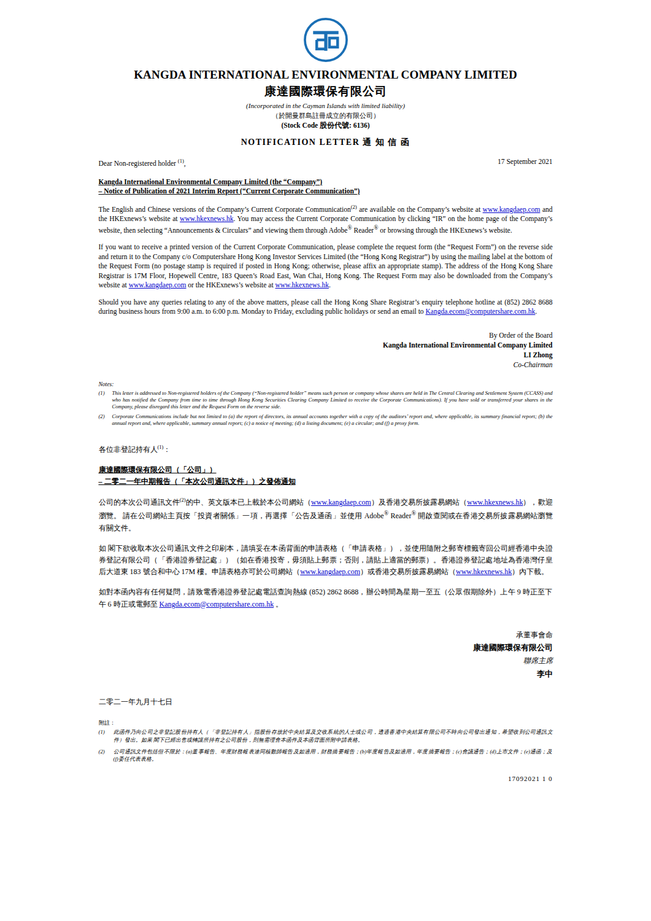KANGDA INTERNATIONAL ENVIRONMENTAL COMPANY LIMITED
康達國際環保有限公司
(Incorporated in the Cayman Islands with limited liability)
（於開曼群島註冊成立的有限公司）
(Stock Code 股份代號: 6136)
NOTIFICATION LETTER 通 知 信 函
17 September 2021
Dear Non-registered holder (1),
Kangda International Environmental Company Limited (the “Company”)
– Notice of Publication of 2021 Interim Report (“Current Corporate Communication”)
The English and Chinese versions of the Company’s Current Corporate Communication(2) are available on the Company’s website at www.kangdaep.com and the HKExnews’s website at www.hkexnews.hk. You may access the Current Corporate Communication by clicking “IR” on the home page of the Company’s website, then selecting “Announcements & Circulars” and viewing them through Adobe® Reader® or browsing through the HKExnews’s website.
If you want to receive a printed version of the Current Corporate Communication, please complete the request form (the “Request Form”) on the reverse side and return it to the Company c/o Computershare Hong Kong Investor Services Limited (the “Hong Kong Registrar”) by using the mailing label at the bottom of the Request Form (no postage stamp is required if posted in Hong Kong; otherwise, please affix an appropriate stamp). The address of the Hong Kong Share Registrar is 17M Floor, Hopewell Centre, 183 Queen’s Road East, Wan Chai, Hong Kong. The Request Form may also be downloaded from the Company’s website at www.kangdaep.com or the HKExnews’s website at www.hkexnews.hk.
Should you have any queries relating to any of the above matters, please call the Hong Kong Share Registrar’s enquiry telephone hotline at (852) 2862 8688 during business hours from 9:00 a.m. to 6:00 p.m. Monday to Friday, excluding public holidays or send an email to Kangda.ecom@computershare.com.hk.
By Order of the Board
Kangda International Environmental Company Limited
LI Zhong
Co-Chairman
Notes:
(1) This letter is addressed to Non-registered holders of the Company (“Non-registered holder” means such person or company whose shares are held in The Central Clearing and Settlement System (CCASS) and who has notified the Company from time to time through Hong Kong Securities Clearing Company Limited to receive the Corporate Communications). If you have sold or transferred your shares in the Company, please disregard this letter and the Request Form on the reverse side.
(2) Corporate Communications include but not limited to (a) the report of directors, its annual accounts together with a copy of the auditors’ report and, where applicable, its summary financial report; (b) the annual report and, where applicable, summary annual report; (c) a notice of meeting; (d) a listing document; (e) a circular; and (f) a proxy form.
各位非登記持有人(1)：
康達國際環保有限公司（「公司」）
– 二零二一年中期報告（「本次公司通訊文件」）之發佈通知
公司的本次公司通訊文件(2) 的中、英文版本已上載於本公司網站（www.kangdaep.com）及香港交易所披露易網站（www.hkexnews.hk），歡迎瀏覽。 請在公司網站主頁按「投資者關係」一項，再選擇「公告及通函」並使用 Adobe® Reader® 開啟查閱或在香港交易所披露易網站瀏覽有關文件。
如 閣下欲收取本次公司通訊文件之印刷本，請填妥在本函背面的申請表格（「申請表格」），並使用隨附之郵寄標籤寄回公司經香港中央證券登記有限公司（「香港證券登記處」）（如在香港投寄，毋須貼上郵票；否則，請貼上適當的郵票）。香港證券登記處地址為香港灣仔皇后大道東 183 號合和中心 17M 樓。申請表格亦可於公司網站（www.kangdaep.com）或香港交易所披露易網站（www.hkexnews.hk）內下載。
如對本函內容有任何疑問，請致電香港證券登記處電話查詢熱線 (852) 2862 8688，辦公時間為星期一至五（公眾假期除外）上午 9 時正至下午 6 時正或電郵至 Kangda.ecom@computershare.com.hk 。
承董事會命
康達國際環保有限公司
聯席主席
李中
二零二一年九月十七日
附註：
(1) 此函件乃向公司之非登記股份持有人（「非登記持有人」指股份存放於中央結算及交收系統的人士或公司，透過香港中央結算有限公司不時向公司發出通知，希望收到公司通訊文件）發出。如果 閣下已經出售或轉讓所持有之公司股份，則無需理會本函件及本函背面所附申請表格。
(2) 公司通訊文件包括但不限於：(a)董事報告、年度財務報表連同核數師報告及如適用，財務摘要報告；(b)年度報告及如適用，年度摘要報告；(c)會議通告；(d)上市文件；(e)通函；及 (f)委任代表表格。
17092021 1 0